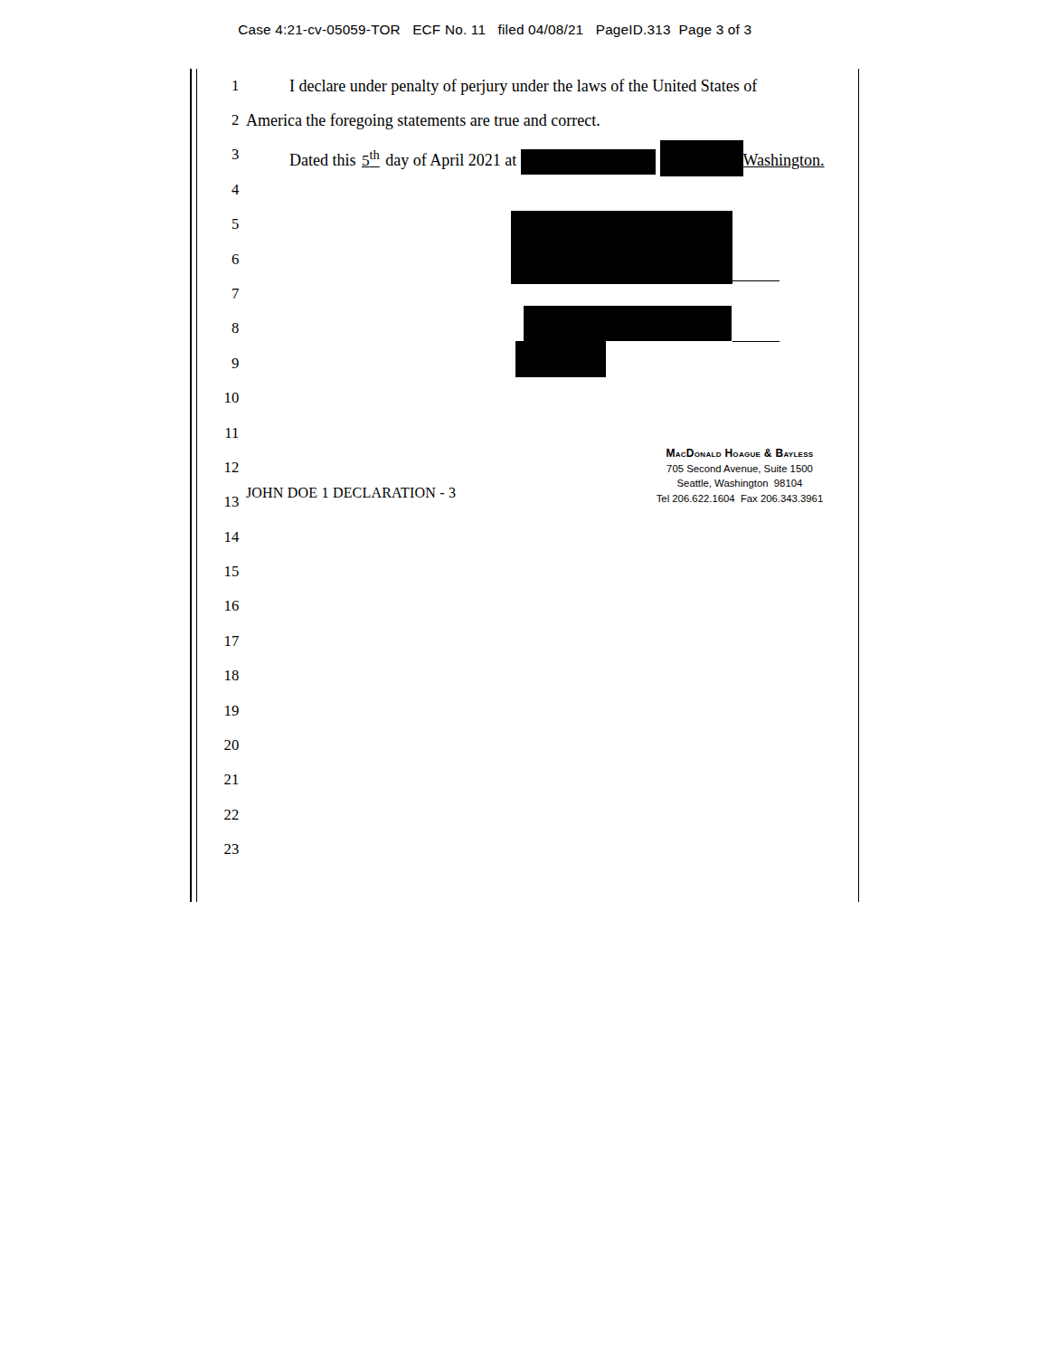Case 4:21-cv-05059-TOR ECF No. 11 filed 04/08/21 PageID.313 Page 3 of 3
1
2
3
4
5
6
7
8
9
10
11
12
13
14
15
16
17
18
19
20
21
22
23
I declare under penalty of perjury under the laws of the United States of
America the foregoing statements are true and correct.
Dated this 5th day of April 2021 at Washington.
JOHN DOE 1 DECLARATION - 3
MacDonald Hoague & Bayless
705 Second Avenue, Suite 1500
Seattle, Washington 98104
Tel 206.622.1604 Fax 206.343.3961